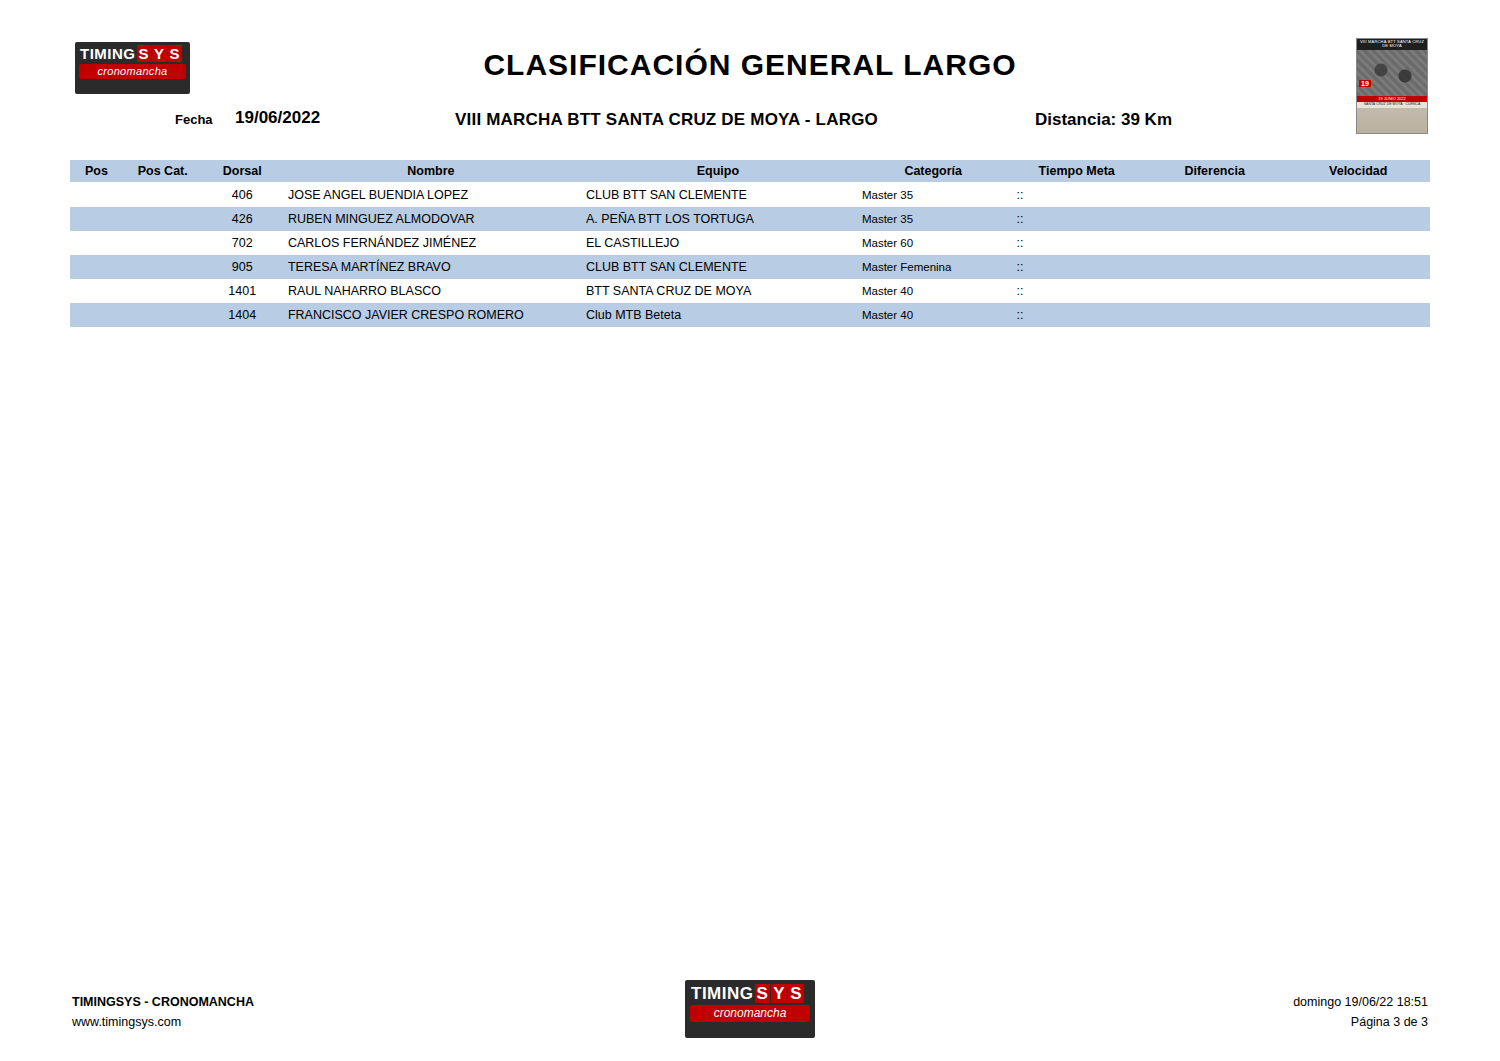TIMINGSYS
cronomancha
VIII MARCHA BTT SANTA CRUZ DE MOYA
19
19 JUNIO 2022
SANTA CRUZ DE MOYA · CUENCA
CLASIFICACIÓN GENERAL LARGO
Fecha 19/06/2022 VIII MARCHA BTT SANTA CRUZ DE MOYA - LARGO Distancia: 39 Km
| Pos | Pos Cat. | Dorsal | Nombre | Equipo | Categoría | Tiempo Meta | Diferencia | Velocidad |
| --- | --- | --- | --- | --- | --- | --- | --- | --- |
| | | 406 | JOSE ANGEL BUENDIA LOPEZ | CLUB BTT SAN CLEMENTE | Master 35 | :: | | |
| | | 426 | RUBEN MINGUEZ ALMODOVAR | A. PEÑA BTT LOS TORTUGA | Master 35 | :: | | |
| | | 702 | CARLOS FERNÁNDEZ JIMÉNEZ | EL CASTILLEJO | Master 60 | :: | | |
| | | 905 | TERESA MARTÍNEZ BRAVO | CLUB BTT SAN CLEMENTE | Master Femenina | :: | | |
| | | 1401 | RAUL NAHARRO BLASCO | BTT SANTA CRUZ DE MOYA | Master 40 | :: | | |
| | | 1404 | FRANCISCO JAVIER CRESPO ROMERO | Club MTB Beteta | Master 40 | :: | | |
TIMINGSYS - CRONOMANCHA
www.timingsys.com
TIMINGSYS
cronomancha
domingo 19/06/22 18:51
Página 3 de 3